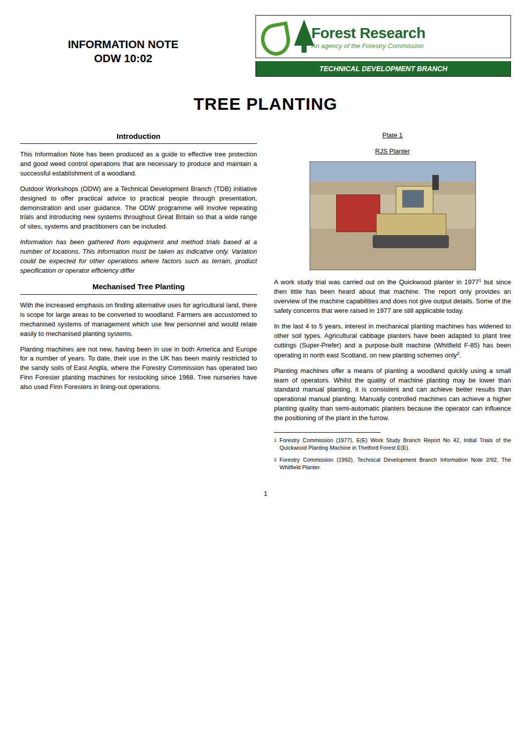INFORMATION NOTE
ODW 10:02
Forest Research
An agency of the Forestry Commission
TECHNICAL DEVELOPMENT BRANCH
TREE PLANTING
Introduction
This Information Note has been produced as a guide to effective tree protection and good weed control operations that are necessary to produce and maintain a successful establishment of a woodland.
Outdoor Workshops (ODW) are a Technical Development Branch (TDB) initiative designed to offer practical advice to practical people through presentation, demonstration and user guidance. The ODW programme will involve repeating trials and introducing new systems throughout Great Britain so that a wide range of sites, systems and practitioners can be included.
Information has been gathered from equipment and method trials based at a number of locations. This information must be taken as indicative only. Variation could be expected for other operations where factors such as terrain, product specification or operator efficiency differ
Mechanised Tree Planting
With the increased emphasis on finding alternative uses for agricultural land, there is scope for large areas to be converted to woodland. Farmers are accustomed to mechanised systems of management which use few personnel and would relate easily to mechanised planting systems.
Planting machines are not new, having been in use in both America and Europe for a number of years. To date, their use in the UK has been mainly restricted to the sandy soils of East Anglia, where the Forestry Commission has operated two Finn Forester planting machines for restocking since 1968. Tree nurseries have also used Finn Foresters in lining-out operations.
Plate 1 RJS Planter
A work study trial was carried out on the Quickwood planter in 19771 but since then little has been heard about that machine. The report only provides an overview of the machine capabilities and does not give output details. Some of the safety concerns that were raised in 1977 are still applicable today.
In the last 4 to 5 years, interest in mechanical planting machines has widened to other soil types. Agricultural cabbage planters have been adapted to plant tree cuttings (Super-Prefer) and a purpose-built machine (Whitfield F-85) has been operating in north east Scotland, on new planting schemes only2.
Planting machines offer a means of planting a woodland quickly using a small team of operators. Whilst the quality of machine planting may be lower than standard manual planting, it is consistent and can achieve better results than operational manual planting. Manually controlled machines can achieve a higher planting quality than semi-automatic planters because the operator can influence the positioning of the plant in the furrow.
1 Forestry Commission (1977), E(E) Work Study Branch Report No 42, Initial Trials of the Quickwood Planting Machine in Thetford Forest E(E).
2 Forestry Commission (1992), Technical Development Branch Information Note 2/92, The Whitfield Planter.
1